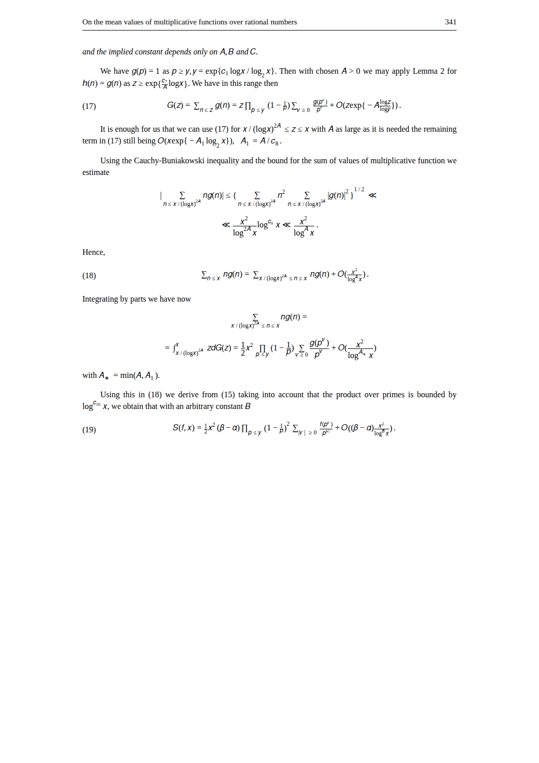On the mean values of multiplicative functions over rational numbers 341
and the implied constant depends only on A,B and C.
We have g(p)=1 as p≥y,y=exp{c1logx/log2x}. Then with chosen A>0 we may apply Lemma 2 for h(n)=g(n) as z≥exp{c7Alogx}. We have in this range then
(17) G(z)= ∑n≤z g(n) = z ∏p≤y (1−1p) ∑ν≥0 g(pν)pν + O ( zexp {−Alogzlogy} ) .
It is enough for us that we can use (17) for x/(logx)2A≤z≤x with A as large as it is needed the remaining term in (17) still being O(xexp{−A1log2x}), A1=A/c8.
Using the Cauchy-Buniakowski inequality and the bound for the sum of values of multiplicative function we estimate
| ∑n≤x/(logx)2A ng(n) | ≤ { ∑n≤x/(logx)2A n2 ∑n≤x/(logx)2A |g(n)|2 } 1/2 ≪
≪ x2log2Ax logc9x ≪ x2logAx .
Hence,
(18) ∑n≤x ng(n) = ∑x/(logx)2A≤n≤x ng(n) + O (x2logAx) .
Integrating by parts we have now
∑x/(logx)2A≤n≤x ng(n) =
= ∫ x/(logx)2A x zdG(z) = 12x2 ∏p≤y (1−1p) ∑ν≥0 g(pν)pν + O (x2logA∗x)
with A∗=min(A,A1).
Using this in (18) we derive from (15) taking into account that the product over primes is bounded by logc10x, we obtain that with an arbitrary constant B
(19) S(f,x) = 12x2 (β−α) ∏p≤y (1−1p)2 ∑|ν|≥0 f(pν)p|ν| + O ( (β−α) x2logBx ) .